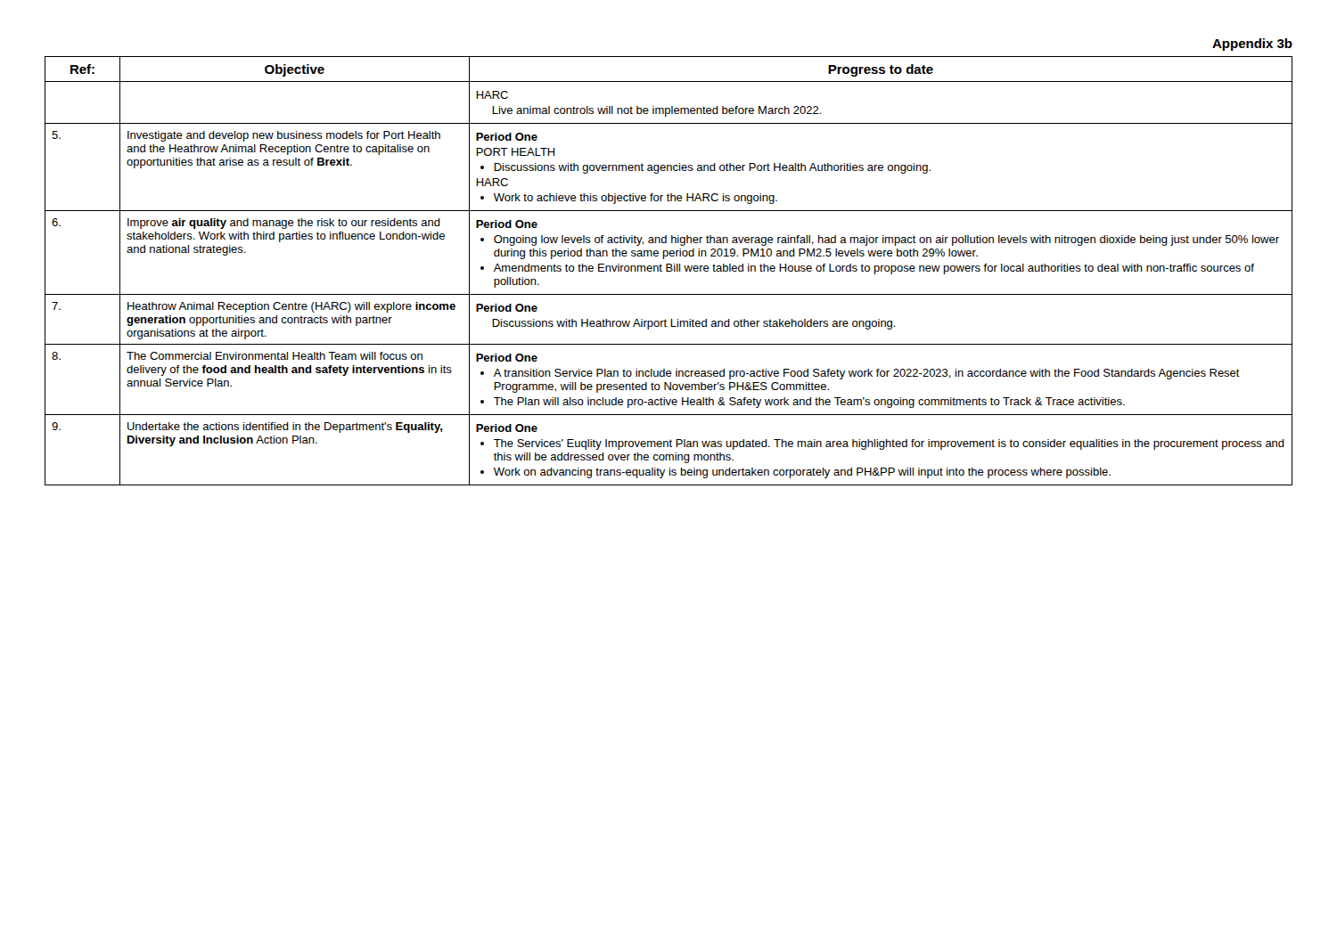Appendix 3b
| Ref: | Objective | Progress to date |
| --- | --- | --- |
| | | HARC Live animal controls will not be implemented before March 2022. |
| 5. | Investigate and develop new business models for Port Health and the Heathrow Animal Reception Centre to capitalise on opportunities that arise as a result of Brexit . | Period One PORT HEALTH Discussions with government agencies and other Port Health Authorities are ongoing. HARC Work to achieve this objective for the HARC is ongoing. |
| 6. | Improve air quality and manage the risk to our residents and stakeholders. Work with third parties to influence London-wide and national strategies. | Period One Ongoing low levels of activity, and higher than average rainfall, had a major impact on air pollution levels with nitrogen dioxide being just under 50% lower during this period than the same period in 2019. PM10 and PM2.5 levels were both 29% lower. Amendments to the Environment Bill were tabled in the House of Lords to propose new powers for local authorities to deal with non-traffic sources of pollution. |
| 7. | Heathrow Animal Reception Centre (HARC) will explore income generation opportunities and contracts with partner organisations at the airport. | Period One Discussions with Heathrow Airport Limited and other stakeholders are ongoing. |
| 8. | The Commercial Environmental Health Team will focus on delivery of the food and health and safety interventions in its annual Service Plan. | Period One A transition Service Plan to include increased pro-active Food Safety work for 2022-2023, in accordance with the Food Standards Agencies Reset Programme, will be presented to November's PH&ES Committee. The Plan will also include pro-active Health & Safety work and the Team's ongoing commitments to Track & Trace activities. |
| 9. | Undertake the actions identified in the Department's Equality, Diversity and Inclusion Action Plan. | Period One The Services' Euqlity Improvement Plan was updated. The main area highlighted for improvement is to consider equalities in the procurement process and this will be addressed over the coming months. Work on advancing trans-equality is being undertaken corporately and PH&PP will input into the process where possible. |